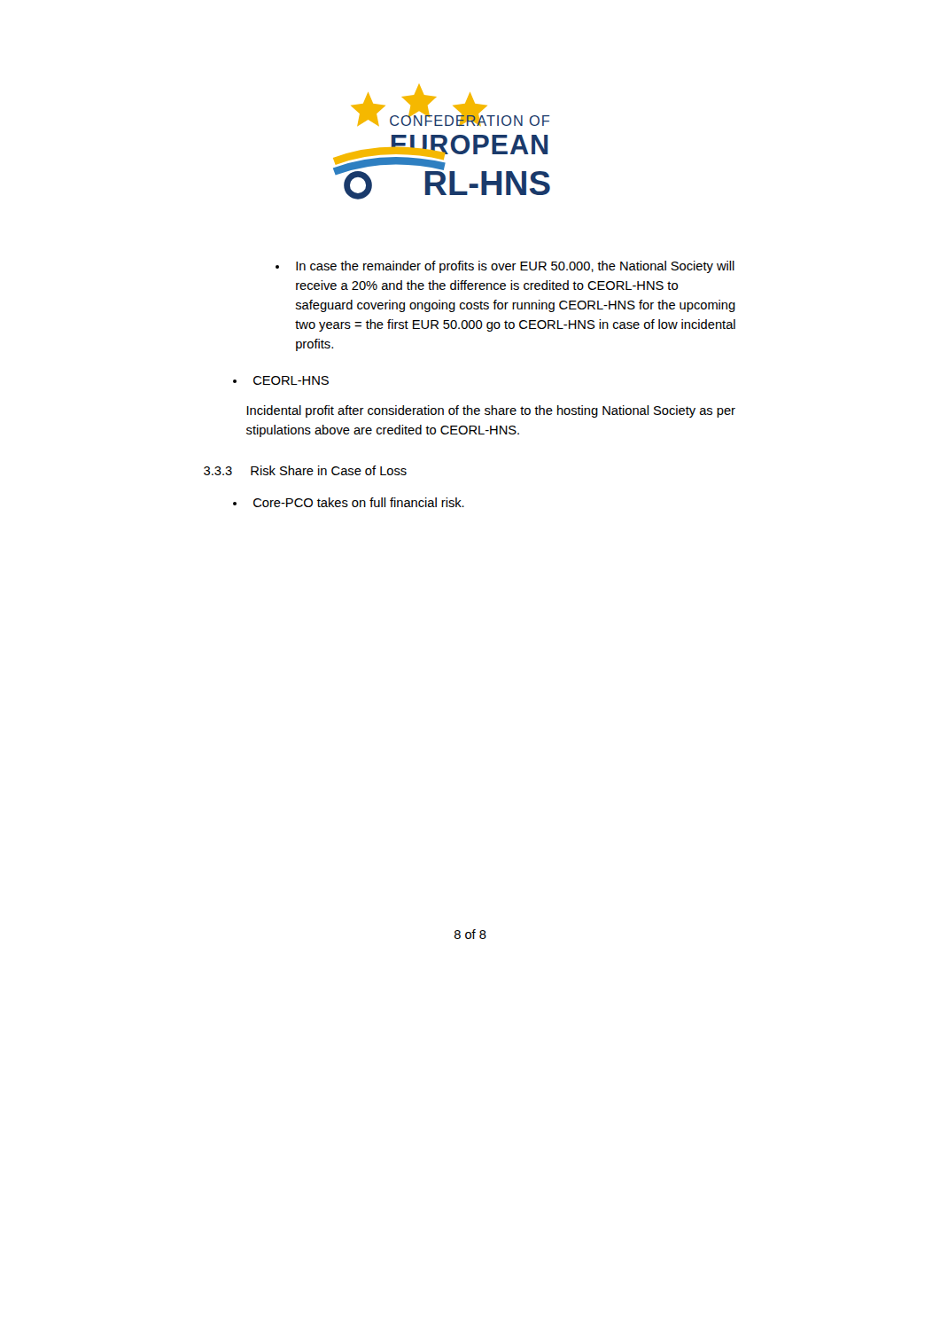In case the remainder of profits is over EUR 50.000, the National Society will receive a 20% and the the difference is credited to CEORL-HNS to safeguard covering ongoing costs for running CEORL-HNS for the upcoming two years = the first EUR 50.000 go to CEORL-HNS in case of low incidental profits.
CEORL-HNS
Incidental profit after consideration of the share to the hosting National Society as per stipulations above are credited to CEORL-HNS.
3.3.3 Risk Share in Case of Loss
Core-PCO takes on full financial risk.
8 of 8